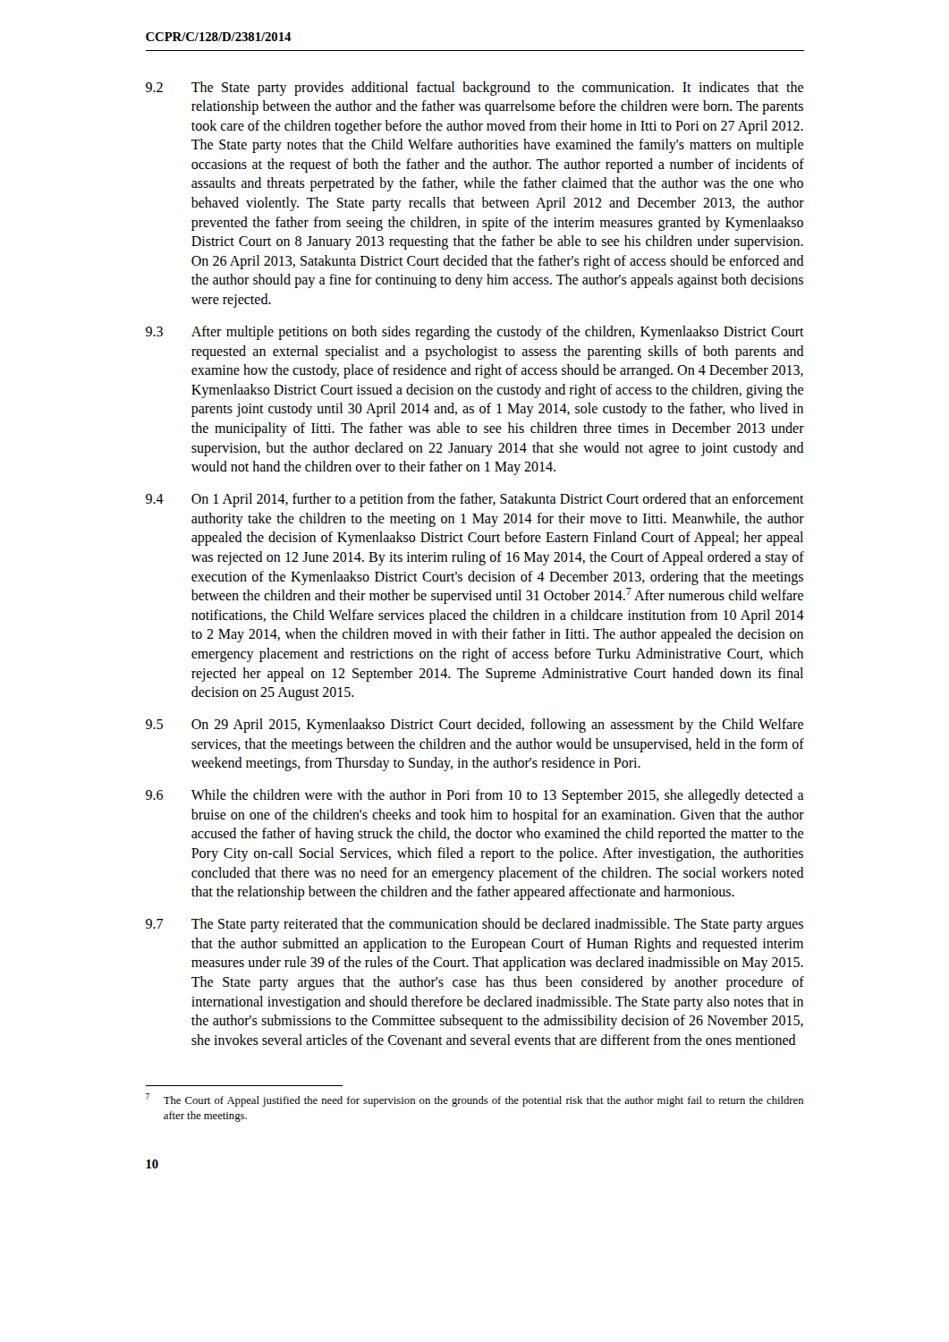CCPR/C/128/D/2381/2014
9.2
The State party provides additional factual background to the communication. It indicates that the relationship between the author and the father was quarrelsome before the children were born. The parents took care of the children together before the author moved from their home in Itti to Pori on 27 April 2012. The State party notes that the Child Welfare authorities have examined the family's matters on multiple occasions at the request of both the father and the author. The author reported a number of incidents of assaults and threats perpetrated by the father, while the father claimed that the author was the one who behaved violently. The State party recalls that between April 2012 and December 2013, the author prevented the father from seeing the children, in spite of the interim measures granted by Kymenlaakso District Court on 8 January 2013 requesting that the father be able to see his children under supervision. On 26 April 2013, Satakunta District Court decided that the father's right of access should be enforced and the author should pay a fine for continuing to deny him access. The author's appeals against both decisions were rejected.
9.3
After multiple petitions on both sides regarding the custody of the children, Kymenlaakso District Court requested an external specialist and a psychologist to assess the parenting skills of both parents and examine how the custody, place of residence and right of access should be arranged. On 4 December 2013, Kymenlaakso District Court issued a decision on the custody and right of access to the children, giving the parents joint custody until 30 April 2014 and, as of 1 May 2014, sole custody to the father, who lived in the municipality of Iitti. The father was able to see his children three times in December 2013 under supervision, but the author declared on 22 January 2014 that she would not agree to joint custody and would not hand the children over to their father on 1 May 2014.
9.4
On 1 April 2014, further to a petition from the father, Satakunta District Court ordered that an enforcement authority take the children to the meeting on 1 May 2014 for their move to Iitti. Meanwhile, the author appealed the decision of Kymenlaakso District Court before Eastern Finland Court of Appeal; her appeal was rejected on 12 June 2014. By its interim ruling of 16 May 2014, the Court of Appeal ordered a stay of execution of the Kymenlaakso District Court's decision of 4 December 2013, ordering that the meetings between the children and their mother be supervised until 31 October 2014.7 After numerous child welfare notifications, the Child Welfare services placed the children in a childcare institution from 10 April 2014 to 2 May 2014, when the children moved in with their father in Iitti. The author appealed the decision on emergency placement and restrictions on the right of access before Turku Administrative Court, which rejected her appeal on 12 September 2014. The Supreme Administrative Court handed down its final decision on 25 August 2015.
9.5
On 29 April 2015, Kymenlaakso District Court decided, following an assessment by the Child Welfare services, that the meetings between the children and the author would be unsupervised, held in the form of weekend meetings, from Thursday to Sunday, in the author's residence in Pori.
9.6
While the children were with the author in Pori from 10 to 13 September 2015, she allegedly detected a bruise on one of the children's cheeks and took him to hospital for an examination. Given that the author accused the father of having struck the child, the doctor who examined the child reported the matter to the Pory City on-call Social Services, which filed a report to the police. After investigation, the authorities concluded that there was no need for an emergency placement of the children. The social workers noted that the relationship between the children and the father appeared affectionate and harmonious.
9.7
The State party reiterated that the communication should be declared inadmissible. The State party argues that the author submitted an application to the European Court of Human Rights and requested interim measures under rule 39 of the rules of the Court. That application was declared inadmissible on May 2015. The State party argues that the author's case has thus been considered by another procedure of international investigation and should therefore be declared inadmissible. The State party also notes that in the author's submissions to the Committee subsequent to the admissibility decision of 26 November 2015, she invokes several articles of the Covenant and several events that are different from the ones mentioned
7
The Court of Appeal justified the need for supervision on the grounds of the potential risk that the author might fail to return the children after the meetings.
10